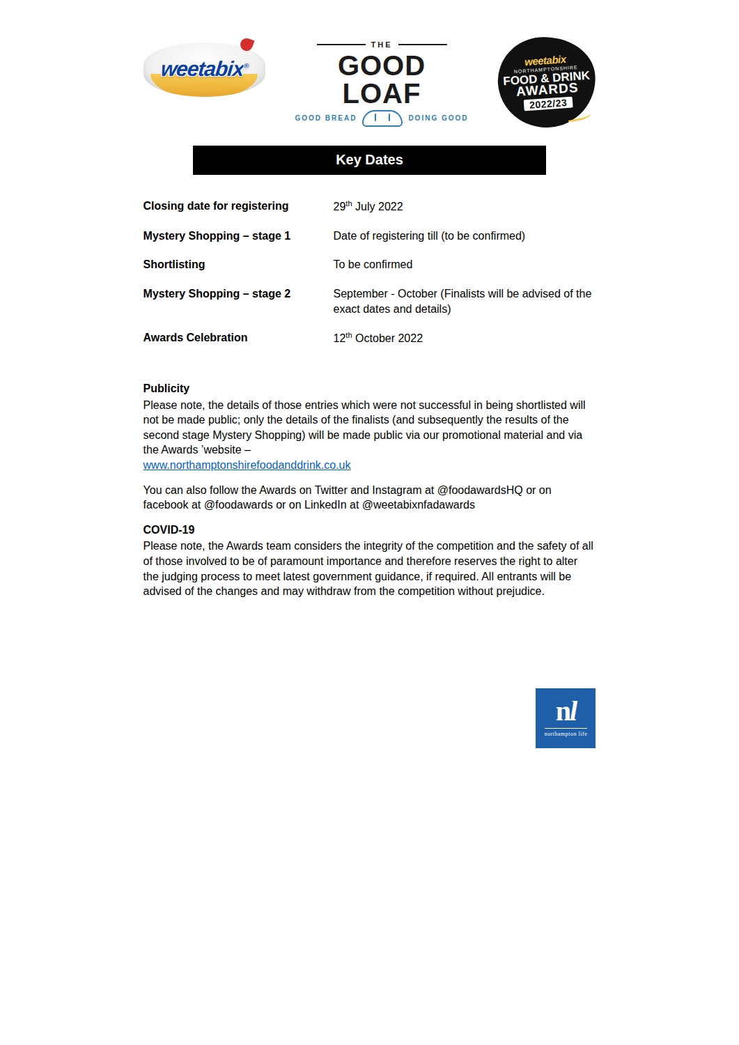weetabix®
The
GOOD LOAF
Good Bread Doing Good
weetabix
Northamptonshire
Food & Drink
Awards
2022/23
Key Dates
| Closing date for registering | 29 th July 2022 |
| Mystery Shopping – stage 1 | Date of registering till (to be confirmed) |
| Shortlisting | To be confirmed |
| Mystery Shopping – stage 2 | September - October (Finalists will be advised of the exact dates and details) |
| Awards Celebration | 12 th October 2022 |
Publicity
Please note, the details of those entries which were not successful in being shortlisted will not be made public; only the details of the finalists (and subsequently the results of the second stage Mystery Shopping) will be made public via our promotional material and via the Awards ’website –
www.northamptonshirefoodanddrink.co.uk
You can also follow the Awards on Twitter and Instagram at @foodawardsHQ or on facebook at @foodawards or on LinkedIn at @weetabixnfadawards
COVID-19
Please note, the Awards team considers the integrity of the competition and the safety of all of those involved to be of paramount importance and therefore reserves the right to alter the judging process to meet latest government guidance, if required. All entrants will be advised of the changes and may withdraw from the competition without prejudice.
nl
northampton life